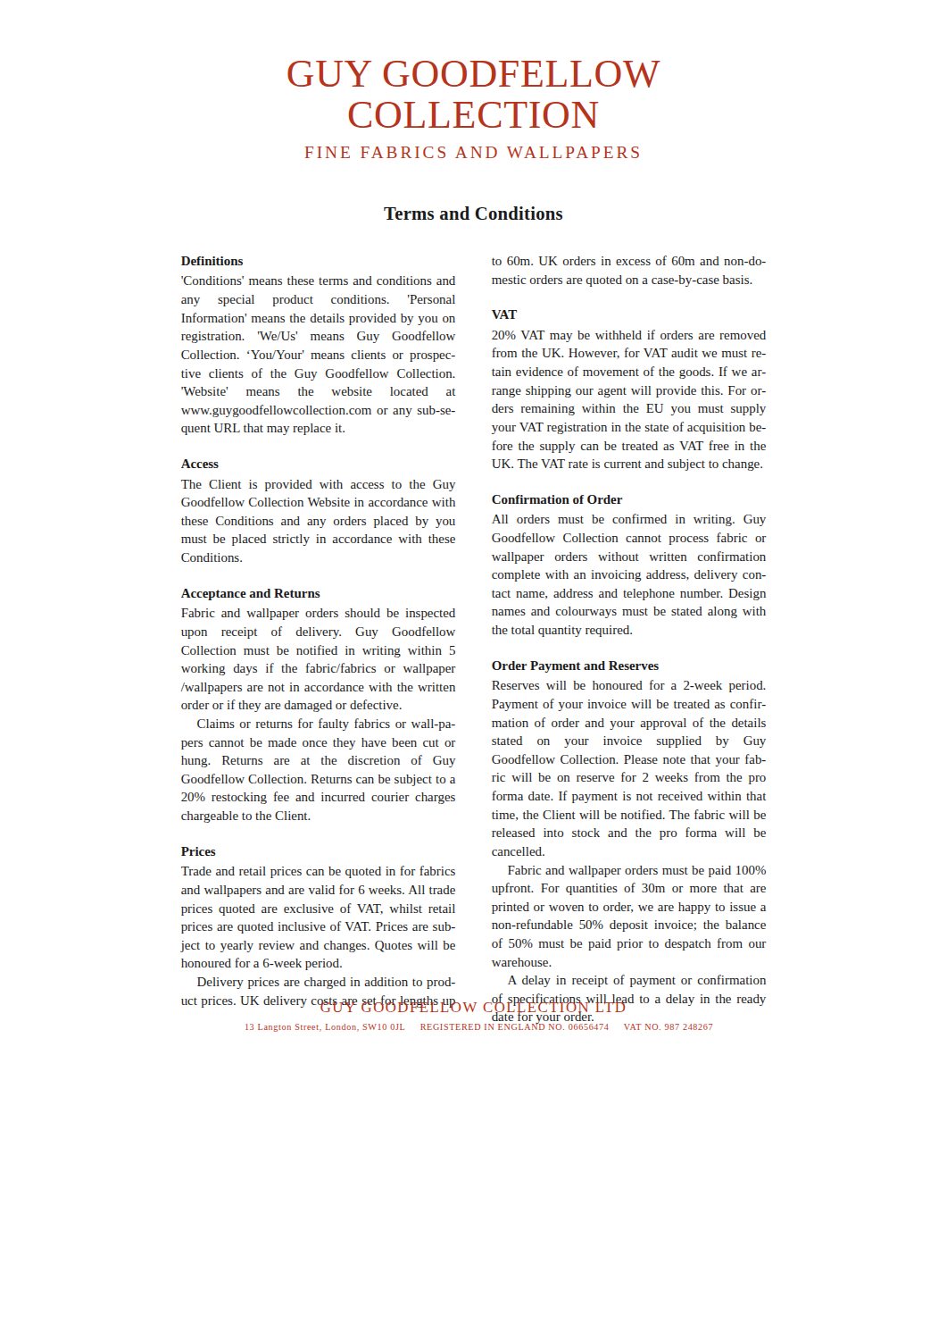GUY GOODFELLOW COLLECTION
FINE FABRICS AND WALLPAPERS
Terms and Conditions
Definitions
'Conditions' means these terms and conditions and any special product conditions. 'Personal Information' means the details provided by you on registration. 'We/Us' means Guy Goodfellow Collection. ‘You/Your' means clients or prospective clients of the Guy Goodfellow Collection. 'Website' means the website located at www.guygoodfellowcollection.com or any sub-sequent URL that may replace it.
Access
The Client is provided with access to the Guy Goodfellow Collection Website in accordance with these Conditions and any orders placed by you must be placed strictly in accordance with these Conditions.
Acceptance and Returns
Fabric and wallpaper orders should be inspected upon receipt of delivery. Guy Goodfellow Collection must be notified in writing within 5 working days if the fabric/fabrics or wallpaper /wallpapers are not in accordance with the written order or if they are damaged or defective.
Claims or returns for faulty fabrics or wall-papers cannot be made once they have been cut or hung. Returns are at the discretion of Guy Goodfellow Collection. Returns can be subject to a 20% restocking fee and incurred courier charges chargeable to the Client.
Prices
Trade and retail prices can be quoted in for fabrics and wallpapers and are valid for 6 weeks. All trade prices quoted are exclusive of VAT, whilst retail prices are quoted inclusive of VAT. Prices are subject to yearly review and changes. Quotes will be honoured for a 6-week period.
Delivery prices are charged in addition to product prices. UK delivery costs are set for lengths up to 60m. UK orders in excess of 60m and non-domestic orders are quoted on a case-by-case basis.
VAT
20% VAT may be withheld if orders are removed from the UK. However, for VAT audit we must retain evidence of movement of the goods. If we arrange shipping our agent will provide this. For orders remaining within the EU you must supply your VAT registration in the state of acquisition before the supply can be treated as VAT free in the UK. The VAT rate is current and subject to change.
Confirmation of Order
All orders must be confirmed in writing. Guy Goodfellow Collection cannot process fabric or wallpaper orders without written confirmation complete with an invoicing address, delivery contact name, address and telephone number. Design names and colourways must be stated along with the total quantity required.
Order Payment and Reserves
Reserves will be honoured for a 2-week period. Payment of your invoice will be treated as confirmation of order and your approval of the details stated on your invoice supplied by Guy Goodfellow Collection. Please note that your fabric will be on reserve for 2 weeks from the pro forma date. If payment is not received within that time, the Client will be notified. The fabric will be released into stock and the pro forma will be cancelled.
Fabric and wallpaper orders must be paid 100% upfront. For quantities of 30m or more that are printed or woven to order, we are happy to issue a non-refundable 50% deposit invoice; the balance of 50% must be paid prior to despatch from our warehouse.
A delay in receipt of payment or confirmation of specifications will lead to a delay in the ready date for your order.
GUY GOODFELLOW COLLECTION LTD
13 Langton Street, London, SW10 0JL REGISTERED IN ENGLAND NO. 06656474 VAT NO. 987 248267